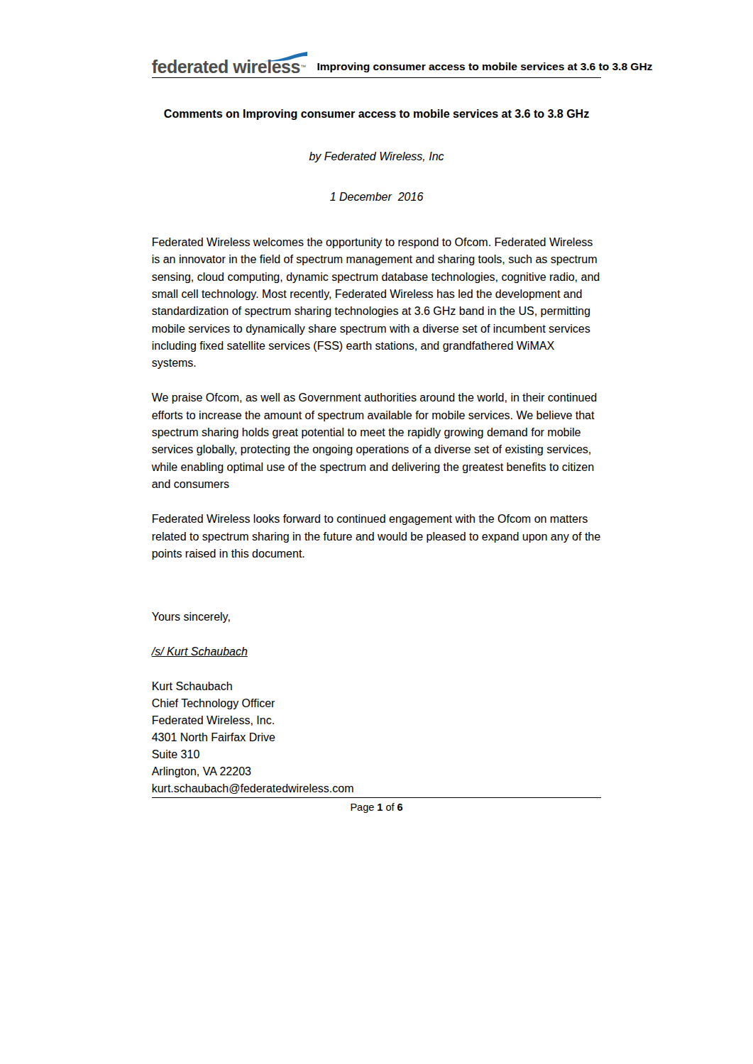federated wireless™
Improving consumer access to mobile services at 3.6 to 3.8 GHz
Comments on Improving consumer access to mobile services at 3.6 to 3.8 GHz
by Federated Wireless, Inc
1 December 2016
Federated Wireless welcomes the opportunity to respond to Ofcom. Federated Wireless is an innovator in the field of spectrum management and sharing tools, such as spectrum sensing, cloud computing, dynamic spectrum database technologies, cognitive radio, and small cell technology. Most recently, Federated Wireless has led the development and standardization of spectrum sharing technologies at 3.6 GHz band in the US, permitting mobile services to dynamically share spectrum with a diverse set of incumbent services including fixed satellite services (FSS) earth stations, and grandfathered WiMAX systems.
We praise Ofcom, as well as Government authorities around the world, in their continued efforts to increase the amount of spectrum available for mobile services. We believe that spectrum sharing holds great potential to meet the rapidly growing demand for mobile services globally, protecting the ongoing operations of a diverse set of existing services, while enabling optimal use of the spectrum and delivering the greatest benefits to citizen and consumers
Federated Wireless looks forward to continued engagement with the Ofcom on matters related to spectrum sharing in the future and would be pleased to expand upon any of the points raised in this document.
Yours sincerely,
/s/ Kurt Schaubach
Kurt Schaubach
Chief Technology Officer
Federated Wireless, Inc.
4301 North Fairfax Drive
Suite 310
Arlington, VA 22203
kurt.schaubach@federatedwireless.com
Page 1 of 6